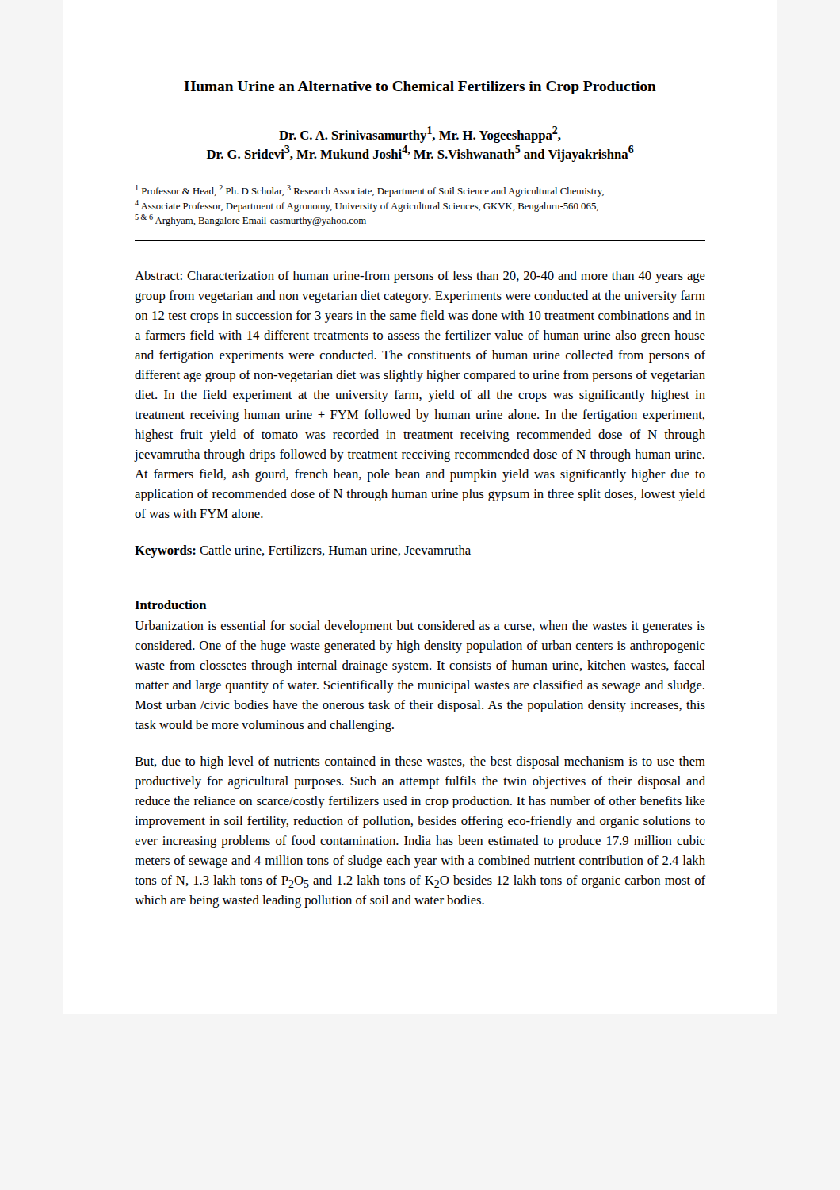Human Urine an Alternative to Chemical Fertilizers in Crop Production
Dr. C. A. Srinivasamurthy1, Mr. H. Yogeeshappa2,
Dr. G. Sridevi3, Mr. Mukund Joshi4, Mr. S.Vishwanath5 and Vijayakrishna6
1 Professor & Head, 2 Ph. D Scholar, 3 Research Associate, Department of Soil Science and Agricultural Chemistry,
4 Associate Professor, Department of Agronomy, University of Agricultural Sciences, GKVK, Bengaluru-560 065,
5 & 6 Arghyam, Bangalore Email-casmurthy@yahoo.com
Abstract: Characterization of human urine-from persons of less than 20, 20-40 and more than 40 years age group from vegetarian and non vegetarian diet category. Experiments were conducted at the university farm on 12 test crops in succession for 3 years in the same field was done with 10 treatment combinations and in a farmers field with 14 different treatments to assess the fertilizer value of human urine also green house and fertigation experiments were conducted. The constituents of human urine collected from persons of different age group of non-vegetarian diet was slightly higher compared to urine from persons of vegetarian diet. In the field experiment at the university farm, yield of all the crops was significantly highest in treatment receiving human urine + FYM followed by human urine alone. In the fertigation experiment, highest fruit yield of tomato was recorded in treatment receiving recommended dose of N through jeevamrutha through drips followed by treatment receiving recommended dose of N through human urine. At farmers field, ash gourd, french bean, pole bean and pumpkin yield was significantly higher due to application of recommended dose of N through human urine plus gypsum in three split doses, lowest yield of was with FYM alone.
Keywords: Cattle urine, Fertilizers, Human urine, Jeevamrutha
Introduction
Urbanization is essential for social development but considered as a curse, when the wastes it generates is considered. One of the huge waste generated by high density population of urban centers is anthropogenic waste from clossetes through internal drainage system. It consists of human urine, kitchen wastes, faecal matter and large quantity of water. Scientifically the municipal wastes are classified as sewage and sludge. Most urban /civic bodies have the onerous task of their disposal. As the population density increases, this task would be more voluminous and challenging.
But, due to high level of nutrients contained in these wastes, the best disposal mechanism is to use them productively for agricultural purposes. Such an attempt fulfils the twin objectives of their disposal and reduce the reliance on scarce/costly fertilizers used in crop production. It has number of other benefits like improvement in soil fertility, reduction of pollution, besides offering eco-friendly and organic solutions to ever increasing problems of food contamination. India has been estimated to produce 17.9 million cubic meters of sewage and 4 million tons of sludge each year with a combined nutrient contribution of 2.4 lakh tons of N, 1.3 lakh tons of P2O5 and 1.2 lakh tons of K2O besides 12 lakh tons of organic carbon most of which are being wasted leading pollution of soil and water bodies.